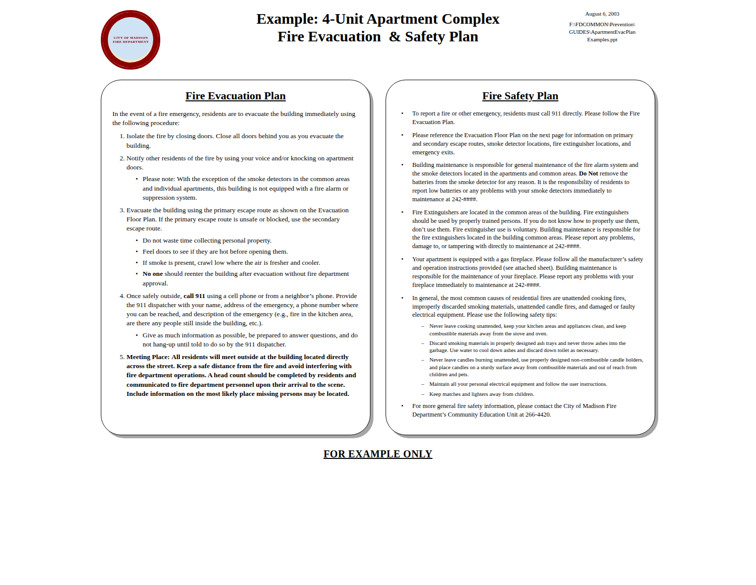CITY OF MADISON
FIRE DEPARTMENT
August 6, 2003
F:\FDCOMMON\Prevention\
GUIDES\ApartmentEvacPlan
Examples.ppt
Example: 4-Unit Apartment Complex
Fire Evacuation & Safety Plan
Fire Evacuation Plan
In the event of a fire emergency, residents are to evacuate the building immediately using the following procedure:
Isolate the fire by closing doors. Close all doors behind you as you evacuate the building.
Notify other residents of the fire by using your voice and/or knocking on apartment doors.
Please note: With the exception of the smoke detectors in the common areas and individual apartments, this building is not equipped with a fire alarm or suppression system.
Evacuate the building using the primary escape route as shown on the Evacuation Floor Plan. If the primary escape route is unsafe or blocked, use the secondary escape route.
Do not waste time collecting personal property.
Feel doors to see if they are hot before opening them.
If smoke is present, crawl low where the air is fresher and cooler.
No one should reenter the building after evacuation without fire department approval.
Once safely outside, call 911 using a cell phone or from a neighbor’s phone. Provide the 911 dispatcher with your name, address of the emergency, a phone number where you can be reached, and description of the emergency (e.g., fire in the kitchen area, are there any people still inside the building, etc.).
Give as much information as possible, be prepared to answer questions, and do not hang-up until told to do so by the 911 dispatcher.
Meeting Place: All residents will meet outside at the building located directly across the street. Keep a safe distance from the fire and avoid interfering with fire department operations. A head count should be completed by residents and communicated to fire department personnel upon their arrival to the scene. Include information on the most likely place missing persons may be located.
Fire Safety Plan
To report a fire or other emergency, residents must call 911 directly. Please follow the Fire Evacuation Plan.
Please reference the Evacuation Floor Plan on the next page for information on primary and secondary escape routes, smoke detector locations, fire extinguisher locations, and emergency exits.
Building maintenance is responsible for general maintenance of the fire alarm system and the smoke detectors located in the apartments and common areas. Do Not remove the batteries from the smoke detector for any reason. It is the responsibility of residents to report low batteries or any problems with your smoke detectors immediately to maintenance at 242-####.
Fire Extinguishers are located in the common areas of the building. Fire extinguishers should be used by properly trained persons. If you do not know how to properly use them, don’t use them. Fire extinguisher use is voluntary. Building maintenance is responsible for the fire extinguishers located in the building common areas. Please report any problems, damage to, or tampering with directly to maintenance at 242-####.
Your apartment is equipped with a gas fireplace. Please follow all the manufacturer’s safety and operation instructions provided (see attached sheet). Building maintenance is responsible for the maintenance of your fireplace. Please report any problems with your fireplace immediately to maintenance at 242-####.
In general, the most common causes of residential fires are unattended cooking fires, improperly discarded smoking materials, unattended candle fires, and damaged or faulty electrical equipment. Please use the following safety tips:
Never leave cooking unattended, keep your kitchen areas and appliances clean, and keep combustible materials away from the stove and oven.
Discard smoking materials in properly designed ash trays and never throw ashes into the garbage. Use water to cool down ashes and discard down toilet as necessary.
Never leave candles burning unattended, use properly designed non-combustible candle holders, and place candles on a sturdy surface away from combustible materials and out of reach from children and pets.
Maintain all your personal electrical equipment and follow the user instructions.
Keep matches and lighters away from children.
For more general fire safety information, please contact the City of Madison Fire Department’s Community Education Unit at 266-4420.
FOR EXAMPLE ONLY